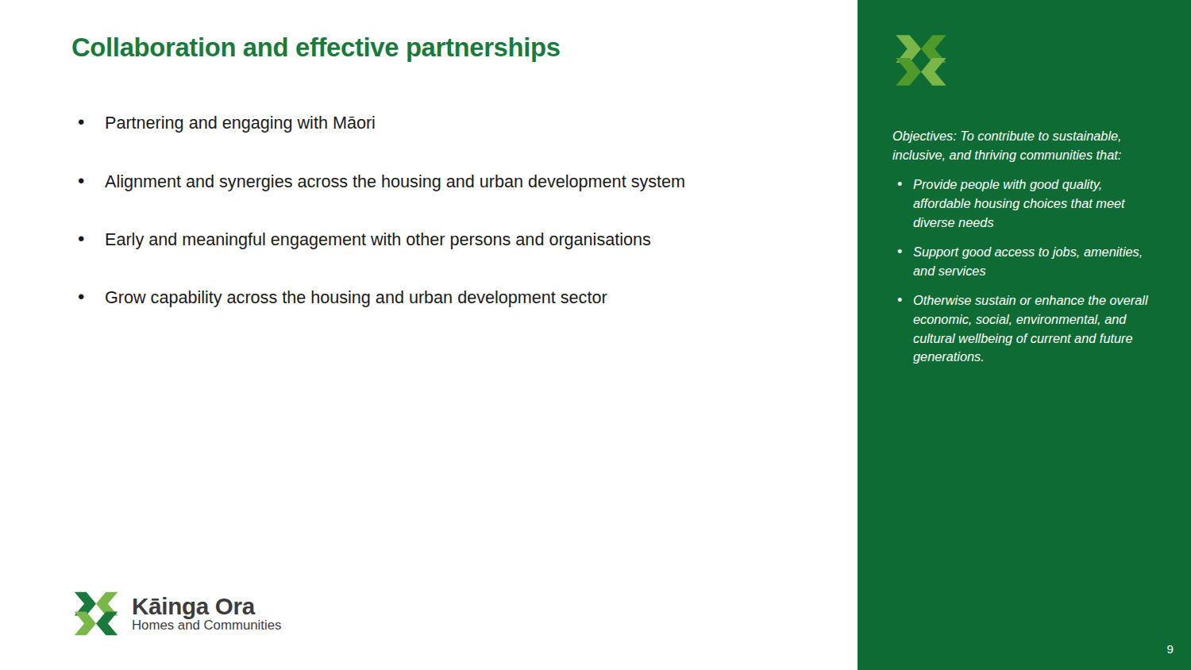Collaboration and effective partnerships
Partnering and engaging with Māori
Alignment and synergies across the housing and urban development system
Early and meaningful engagement with other persons and organisations
Grow capability across the housing and urban development sector
Kāinga Ora
Homes and Communities
Objectives: To contribute to sustainable, inclusive, and thriving communities that:
Provide people with good quality, affordable housing choices that meet diverse needs
Support good access to jobs, amenities, and services
Otherwise sustain or enhance the overall economic, social, environmental, and cultural wellbeing of current and future generations.
9